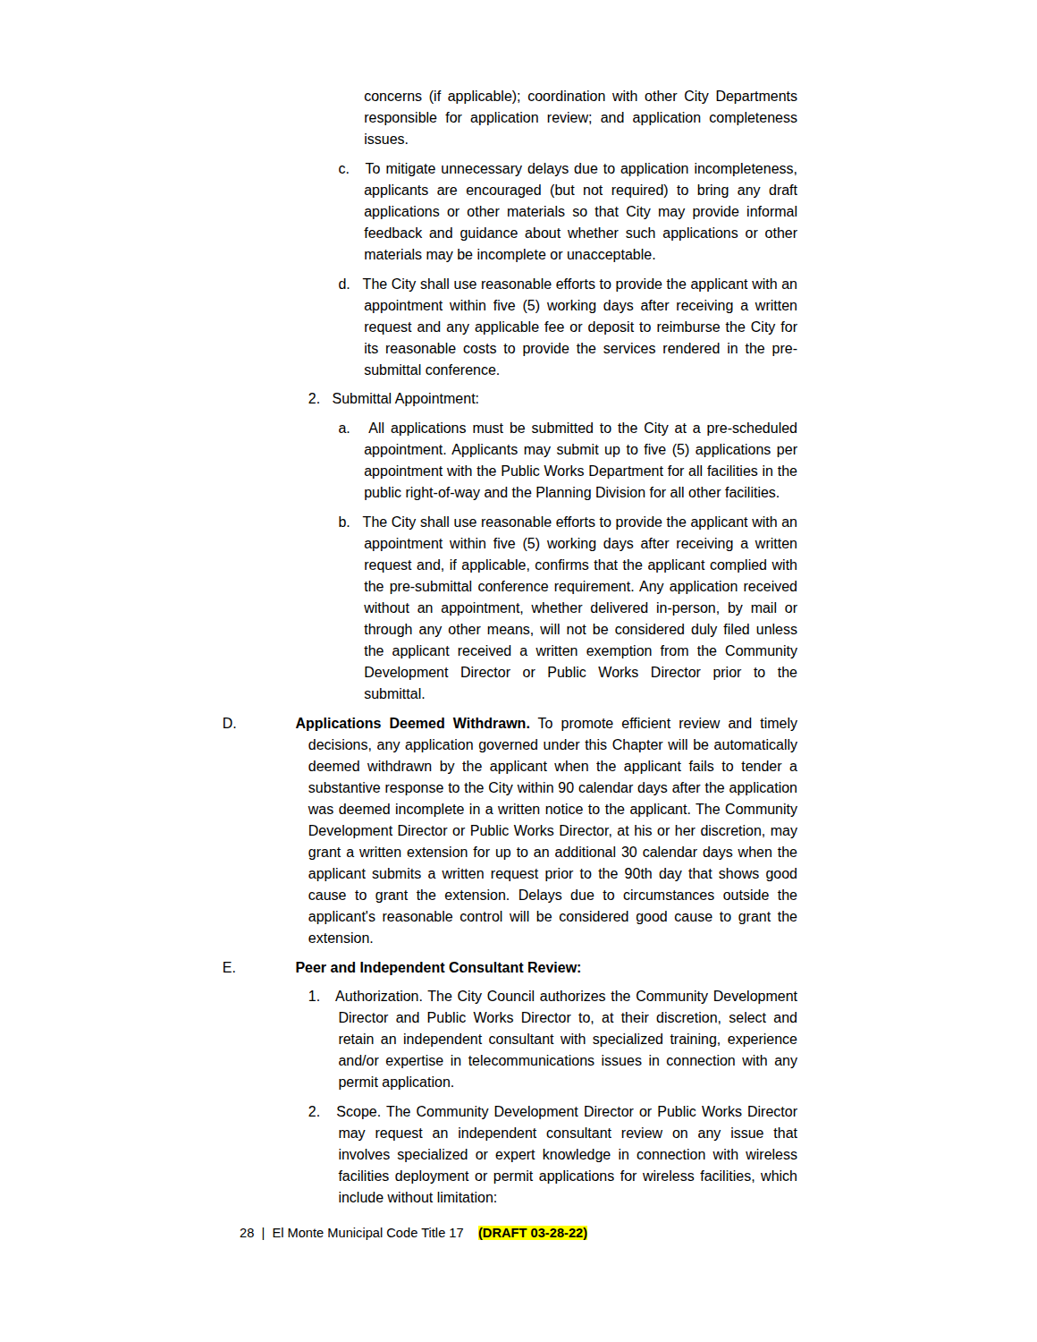concerns (if applicable); coordination with other City Departments responsible for application review; and application completeness issues.
c. To mitigate unnecessary delays due to application incompleteness, applicants are encouraged (but not required) to bring any draft applications or other materials so that City may provide informal feedback and guidance about whether such applications or other materials may be incomplete or unacceptable.
d. The City shall use reasonable efforts to provide the applicant with an appointment within five (5) working days after receiving a written request and any applicable fee or deposit to reimburse the City for its reasonable costs to provide the services rendered in the pre-submittal conference.
2. Submittal Appointment:
a. All applications must be submitted to the City at a pre-scheduled appointment. Applicants may submit up to five (5) applications per appointment with the Public Works Department for all facilities in the public right-of-way and the Planning Division for all other facilities.
b. The City shall use reasonable efforts to provide the applicant with an appointment within five (5) working days after receiving a written request and, if applicable, confirms that the applicant complied with the pre-submittal conference requirement. Any application received without an appointment, whether delivered in-person, by mail or through any other means, will not be considered duly filed unless the applicant received a written exemption from the Community Development Director or Public Works Director prior to the submittal.
D. Applications Deemed Withdrawn. To promote efficient review and timely decisions, any application governed under this Chapter will be automatically deemed withdrawn by the applicant when the applicant fails to tender a substantive response to the City within 90 calendar days after the application was deemed incomplete in a written notice to the applicant. The Community Development Director or Public Works Director, at his or her discretion, may grant a written extension for up to an additional 30 calendar days when the applicant submits a written request prior to the 90th day that shows good cause to grant the extension. Delays due to circumstances outside the applicant's reasonable control will be considered good cause to grant the extension.
E. Peer and Independent Consultant Review:
1. Authorization. The City Council authorizes the Community Development Director and Public Works Director to, at their discretion, select and retain an independent consultant with specialized training, experience and/or expertise in telecommunications issues in connection with any permit application.
2. Scope. The Community Development Director or Public Works Director may request an independent consultant review on any issue that involves specialized or expert knowledge in connection with wireless facilities deployment or permit applications for wireless facilities, which include without limitation:
28 | El Monte Municipal Code Title 17 (DRAFT 03-28-22)